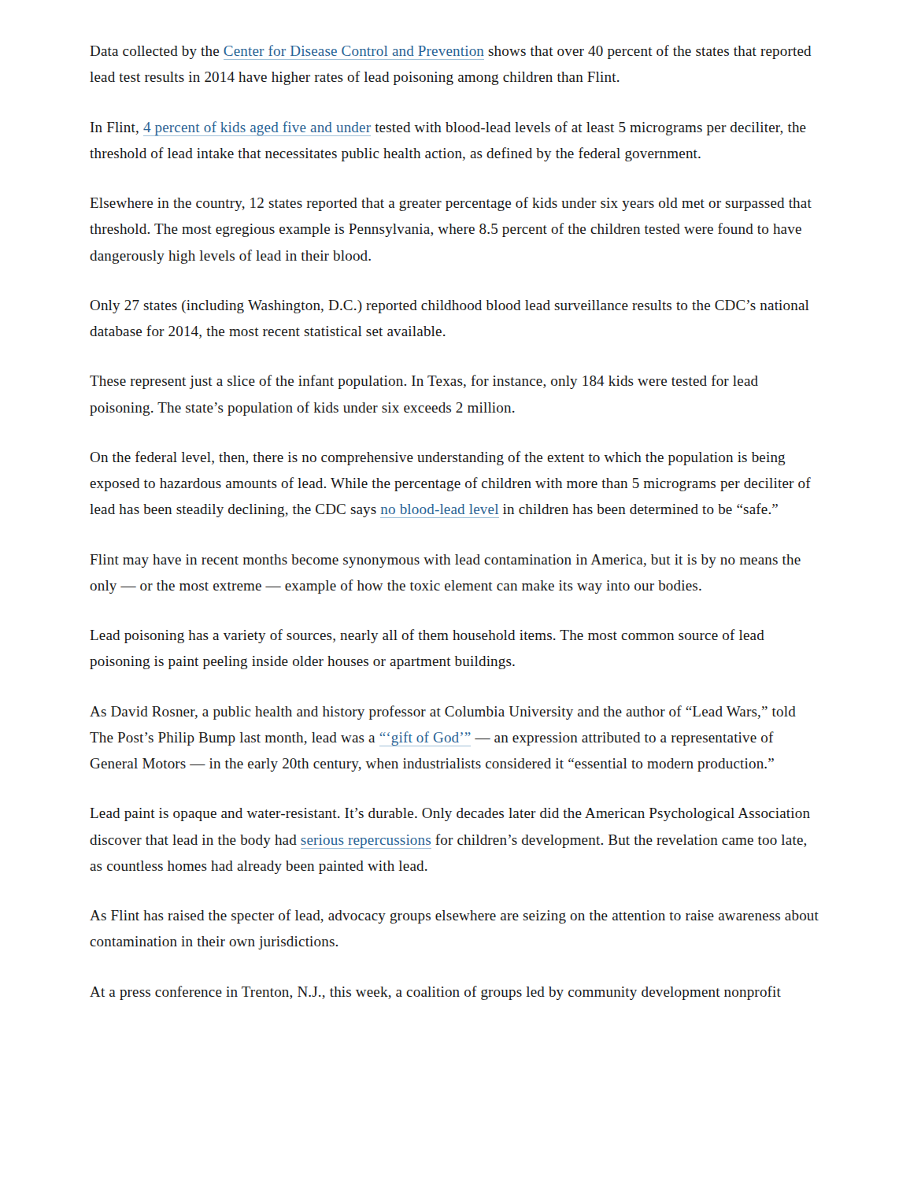Data collected by the Center for Disease Control and Prevention shows that over 40 percent of the states that reported lead test results in 2014 have higher rates of lead poisoning among children than Flint.
In Flint, 4 percent of kids aged five and under tested with blood-lead levels of at least 5 micrograms per deciliter, the threshold of lead intake that necessitates public health action, as defined by the federal government.
Elsewhere in the country, 12 states reported that a greater percentage of kids under six years old met or surpassed that threshold. The most egregious example is Pennsylvania, where 8.5 percent of the children tested were found to have dangerously high levels of lead in their blood.
Only 27 states (including Washington, D.C.) reported childhood blood lead surveillance results to the CDC’s national database for 2014, the most recent statistical set available.
These represent just a slice of the infant population. In Texas, for instance, only 184 kids were tested for lead poisoning. The state’s population of kids under six exceeds 2 million.
On the federal level, then, there is no comprehensive understanding of the extent to which the population is being exposed to hazardous amounts of lead. While the percentage of children with more than 5 micrograms per deciliter of lead has been steadily declining, the CDC says no blood-lead level in children has been determined to be “safe.”
Flint may have in recent months become synonymous with lead contamination in America, but it is by no means the only — or the most extreme — example of how the toxic element can make its way into our bodies.
Lead poisoning has a variety of sources, nearly all of them household items. The most common source of lead poisoning is paint peeling inside older houses or apartment buildings.
As David Rosner, a public health and history professor at Columbia University and the author of “Lead Wars,” told The Post’s Philip Bump last month, lead was a “‘gift of God’” — an expression attributed to a representative of General Motors — in the early 20th century, when industrialists considered it “essential to modern production.”
Lead paint is opaque and water-resistant. It’s durable. Only decades later did the American Psychological Association discover that lead in the body had serious repercussions for children’s development. But the revelation came too late, as countless homes had already been painted with lead.
As Flint has raised the specter of lead, advocacy groups elsewhere are seizing on the attention to raise awareness about contamination in their own jurisdictions.
At a press conference in Trenton, N.J., this week, a coalition of groups led by community development nonprofit